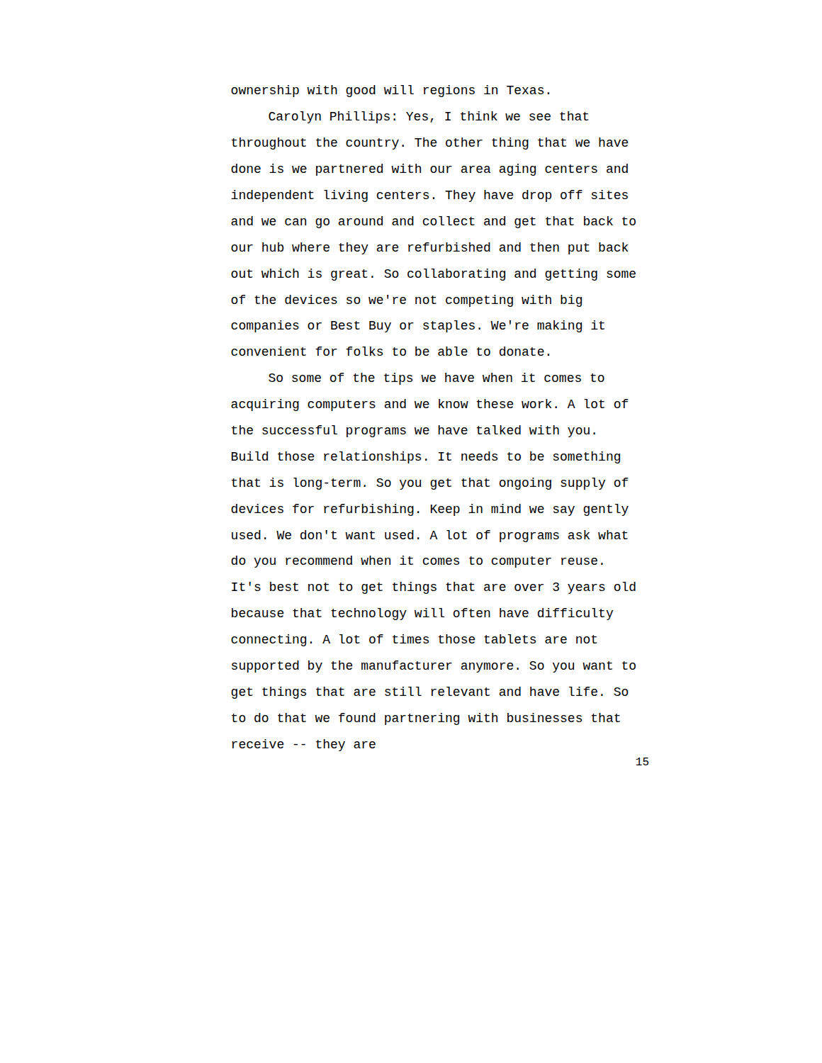ownership with good will regions in Texas.
Carolyn Phillips: Yes, I think we see that throughout the country. The other thing that we have done is we partnered with our area aging centers and independent living centers. They have drop off sites and we can go around and collect and get that back to our hub where they are refurbished and then put back out which is great. So collaborating and getting some of the devices so we're not competing with big companies or Best Buy or staples. We're making it convenient for folks to be able to donate.
So some of the tips we have when it comes to acquiring computers and we know these work. A lot of the successful programs we have talked with you. Build those relationships. It needs to be something that is long-term. So you get that ongoing supply of devices for refurbishing. Keep in mind we say gently used. We don't want used. A lot of programs ask what do you recommend when it comes to computer reuse. It's best not to get things that are over 3 years old because that technology will often have difficulty connecting. A lot of times those tablets are not supported by the manufacturer anymore. So you want to get things that are still relevant and have life. So to do that we found partnering with businesses that receive -- they are
15